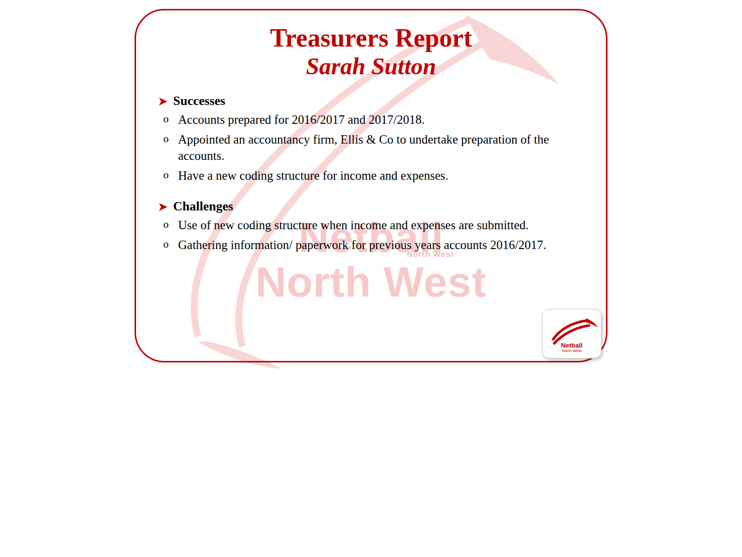Netball
North West
North West
Treasurers ReportSarah Sutton
➤Successes
Accounts prepared for 2016/2017 and 2017/2018.
Appointed an accountancy firm, Ellis & Co to undertake preparation of the accounts.
Have a new coding structure for income and expenses.
➤Challenges
Use of new coding structure when income and expenses are submitted.
Gathering information/ paperwork for previous years accounts 2016/2017.
NetballNorth West